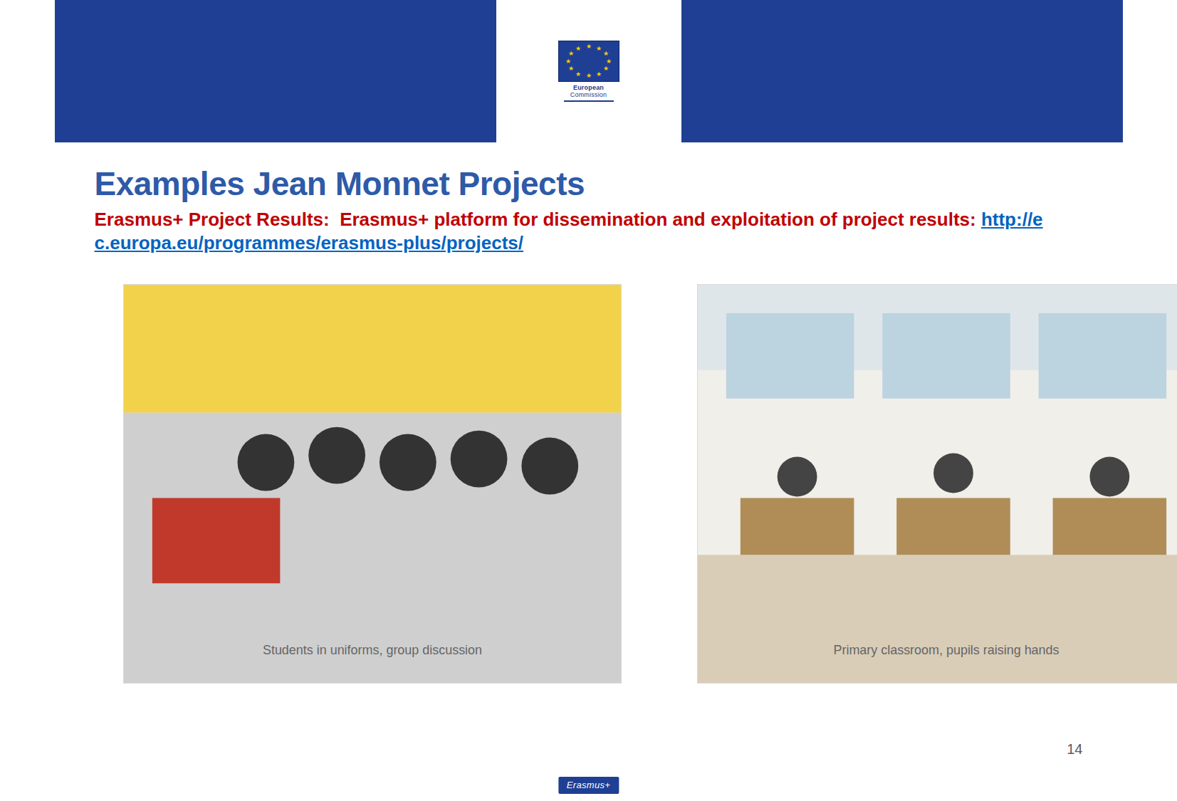★ ★ ★ ★ ★ ★ ★ ★ ★ ★ ★ ★
European Commission
Examples Jean Monnet Projects
Erasmus+ Project Results: Erasmus+ platform for dissemination and exploitation of project results: http://ec.europa.eu/programmes/erasmus-plus/projects/
14
Erasmus+